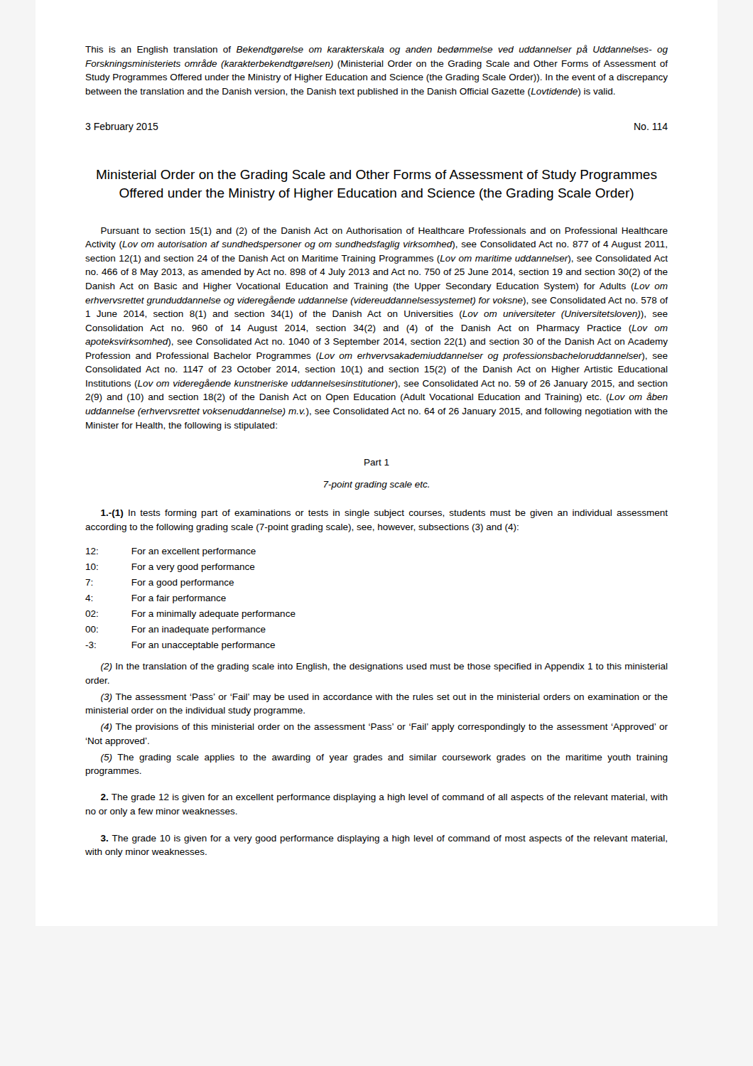This is an English translation of Bekendtgørelse om karakterskala og anden bedømmelse ved uddannelser på Uddannelses- og Forskningsministeriets område (karakterbekendtgørelsen) (Ministerial Order on the Grading Scale and Other Forms of Assessment of Study Programmes Offered under the Ministry of Higher Education and Science (the Grading Scale Order)). In the event of a discrepancy between the translation and the Danish version, the Danish text published in the Danish Official Gazette (Lovtidende) is valid.
3 February 2015 No. 114
Ministerial Order on the Grading Scale and Other Forms of Assessment of Study Programmes Offered under the Ministry of Higher Education and Science (the Grading Scale Order)
Pursuant to section 15(1) and (2) of the Danish Act on Authorisation of Healthcare Professionals and on Professional Healthcare Activity (Lov om autorisation af sundhedspersoner og om sundhedsfaglig virksomhed), see Consolidated Act no. 877 of 4 August 2011, section 12(1) and section 24 of the Danish Act on Maritime Training Programmes (Lov om maritime uddannelser), see Consolidated Act no. 466 of 8 May 2013, as amended by Act no. 898 of 4 July 2013 and Act no. 750 of 25 June 2014, section 19 and section 30(2) of the Danish Act on Basic and Higher Vocational Education and Training (the Upper Secondary Education System) for Adults (Lov om erhvervsrettet grunduddannelse og videregående uddannelse (videreuddannelsessystemet) for voksne), see Consolidated Act no. 578 of 1 June 2014, section 8(1) and section 34(1) of the Danish Act on Universities (Lov om universiteter (Universitetsloven)), see Consolidation Act no. 960 of 14 August 2014, section 34(2) and (4) of the Danish Act on Pharmacy Practice (Lov om apoteksvirksomhed), see Consolidated Act no. 1040 of 3 September 2014, section 22(1) and section 30 of the Danish Act on Academy Profession and Professional Bachelor Programmes (Lov om erhvervsakademiuddannelser og professionsbacheloruddannelser), see Consolidated Act no. 1147 of 23 October 2014, section 10(1) and section 15(2) of the Danish Act on Higher Artistic Educational Institutions (Lov om videregående kunstneriske uddannelsesinstitutioner), see Consolidated Act no. 59 of 26 January 2015, and section 2(9) and (10) and section 18(2) of the Danish Act on Open Education (Adult Vocational Education and Training) etc. (Lov om åben uddannelse (erhvervsrettet voksenuddannelse) m.v.), see Consolidated Act no. 64 of 26 January 2015, and following negotiation with the Minister for Health, the following is stipulated:
Part 1
7-point grading scale etc.
1.-(1) In tests forming part of examinations or tests in single subject courses, students must be given an individual assessment according to the following grading scale (7-point grading scale), see, however, subsections (3) and (4):
| 12: | For an excellent performance |
| 10: | For a very good performance |
| 7: | For a good performance |
| 4: | For a fair performance |
| 02: | For a minimally adequate performance |
| 00: | For an inadequate performance |
| -3: | For an unacceptable performance |
(2) In the translation of the grading scale into English, the designations used must be those specified in Appendix 1 to this ministerial order.
(3) The assessment ‘Pass’ or ‘Fail’ may be used in accordance with the rules set out in the ministerial orders on examination or the ministerial order on the individual study programme.
(4) The provisions of this ministerial order on the assessment ‘Pass’ or ‘Fail’ apply correspondingly to the assessment ‘Approved’ or ‘Not approved’.
(5) The grading scale applies to the awarding of year grades and similar coursework grades on the maritime youth training programmes.
2. The grade 12 is given for an excellent performance displaying a high level of command of all aspects of the relevant material, with no or only a few minor weaknesses.
3. The grade 10 is given for a very good performance displaying a high level of command of most aspects of the relevant material, with only minor weaknesses.